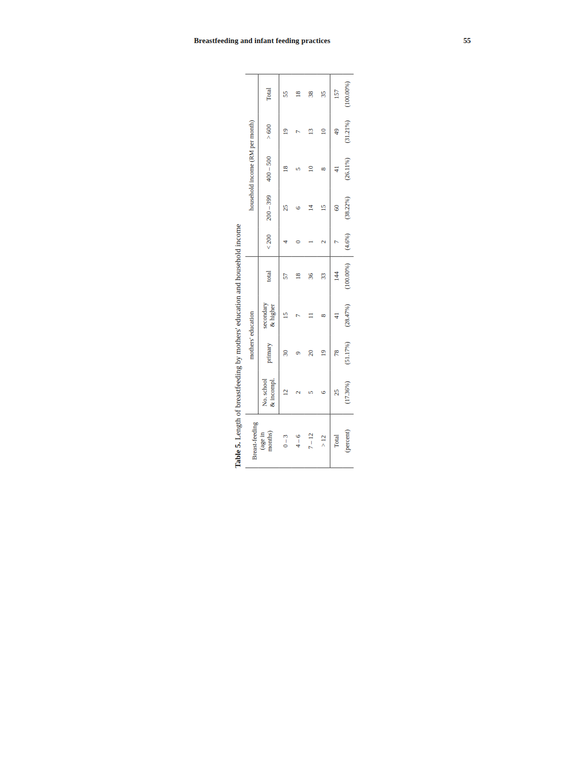Breastfeeding and infant feeding practices 55
Table 5. Length of breastfeeding by mothers' education and household income
| Breast-feeding (age in months) | mothers' education | household income (RM per month) |
| --- | --- | --- |
| No. school & incompl. | primary | secondary & higher | total | < 200 | 200 – 399 | 400 – 500 | > 600 | Total |
| 0 – 3 | 12 | 30 | 15 | 57 | 4 | 25 | 18 | 19 | 55 |
| 4 – 6 | 2 | 9 | 7 | 18 | 0 | 6 | 5 | 7 | 18 |
| 7 – 12 | 5 | 20 | 11 | 36 | 1 | 14 | 10 | 13 | 38 |
| > 12 | 6 | 19 | 8 | 33 | 2 | 15 | 8 | 10 | 35 |
| Total | 25 | 78 | 41 | 144 | 7 | 60 | 41 | 49 | 157 |
| (percent) | (17.36%) | (51.17%) | (28.47%) | (100.00%) | (4.6%) | (38.22%) | (26.11%) | (31.21%) | (100.00%) |